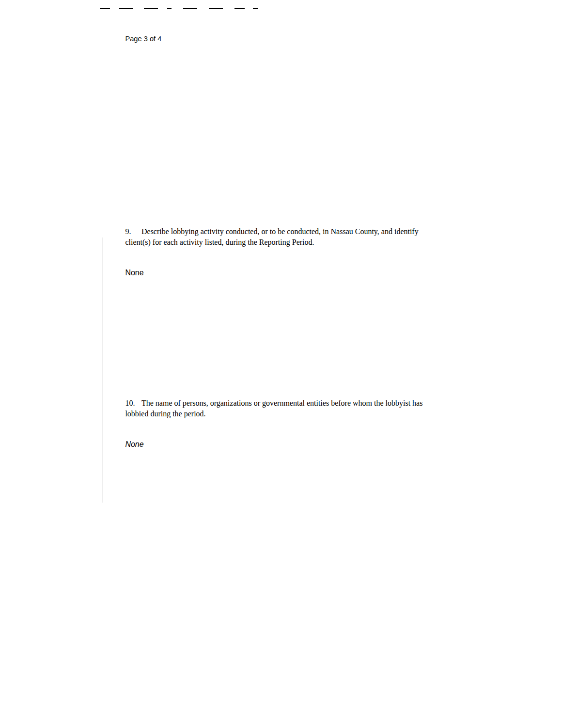Page 3 of 4
9. Describe lobbying activity conducted, or to be conducted, in Nassau County, and identify client(s) for each activity listed, during the Reporting Period.
None
10. The name of persons, organizations or governmental entities before whom the lobbyist has lobbied during the period.
None